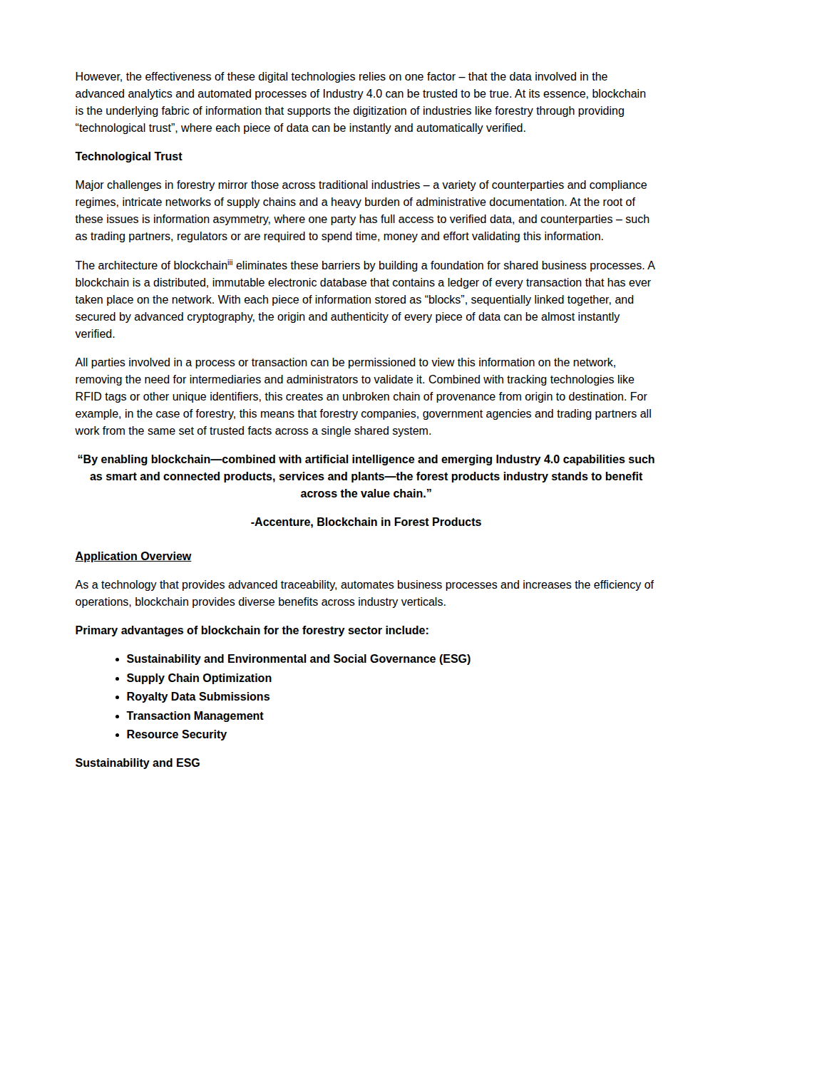However, the effectiveness of these digital technologies relies on one factor – that the data involved in the advanced analytics and automated processes of Industry 4.0 can be trusted to be true. At its essence, blockchain is the underlying fabric of information that supports the digitization of industries like forestry through providing “technological trust”, where each piece of data can be instantly and automatically verified.
Technological Trust
Major challenges in forestry mirror those across traditional industries – a variety of counterparties and compliance regimes, intricate networks of supply chains and a heavy burden of administrative documentation. At the root of these issues is information asymmetry, where one party has full access to verified data, and counterparties – such as trading partners, regulators or are required to spend time, money and effort validating this information.
The architecture of blockchainiii eliminates these barriers by building a foundation for shared business processes. A blockchain is a distributed, immutable electronic database that contains a ledger of every transaction that has ever taken place on the network. With each piece of information stored as “blocks”, sequentially linked together, and secured by advanced cryptography, the origin and authenticity of every piece of data can be almost instantly verified.
All parties involved in a process or transaction can be permissioned to view this information on the network, removing the need for intermediaries and administrators to validate it. Combined with tracking technologies like RFID tags or other unique identifiers, this creates an unbroken chain of provenance from origin to destination. For example, in the case of forestry, this means that forestry companies, government agencies and trading partners all work from the same set of trusted facts across a single shared system.
“By enabling blockchain—combined with artificial intelligence and emerging Industry 4.0 capabilities such as smart and connected products, services and plants—the forest products industry stands to benefit across the value chain.”
-Accenture, Blockchain in Forest Products
Application Overview
As a technology that provides advanced traceability, automates business processes and increases the efficiency of operations, blockchain provides diverse benefits across industry verticals.
Primary advantages of blockchain for the forestry sector include:
Sustainability and Environmental and Social Governance (ESG)
Supply Chain Optimization
Royalty Data Submissions
Transaction Management
Resource Security
Sustainability and ESG